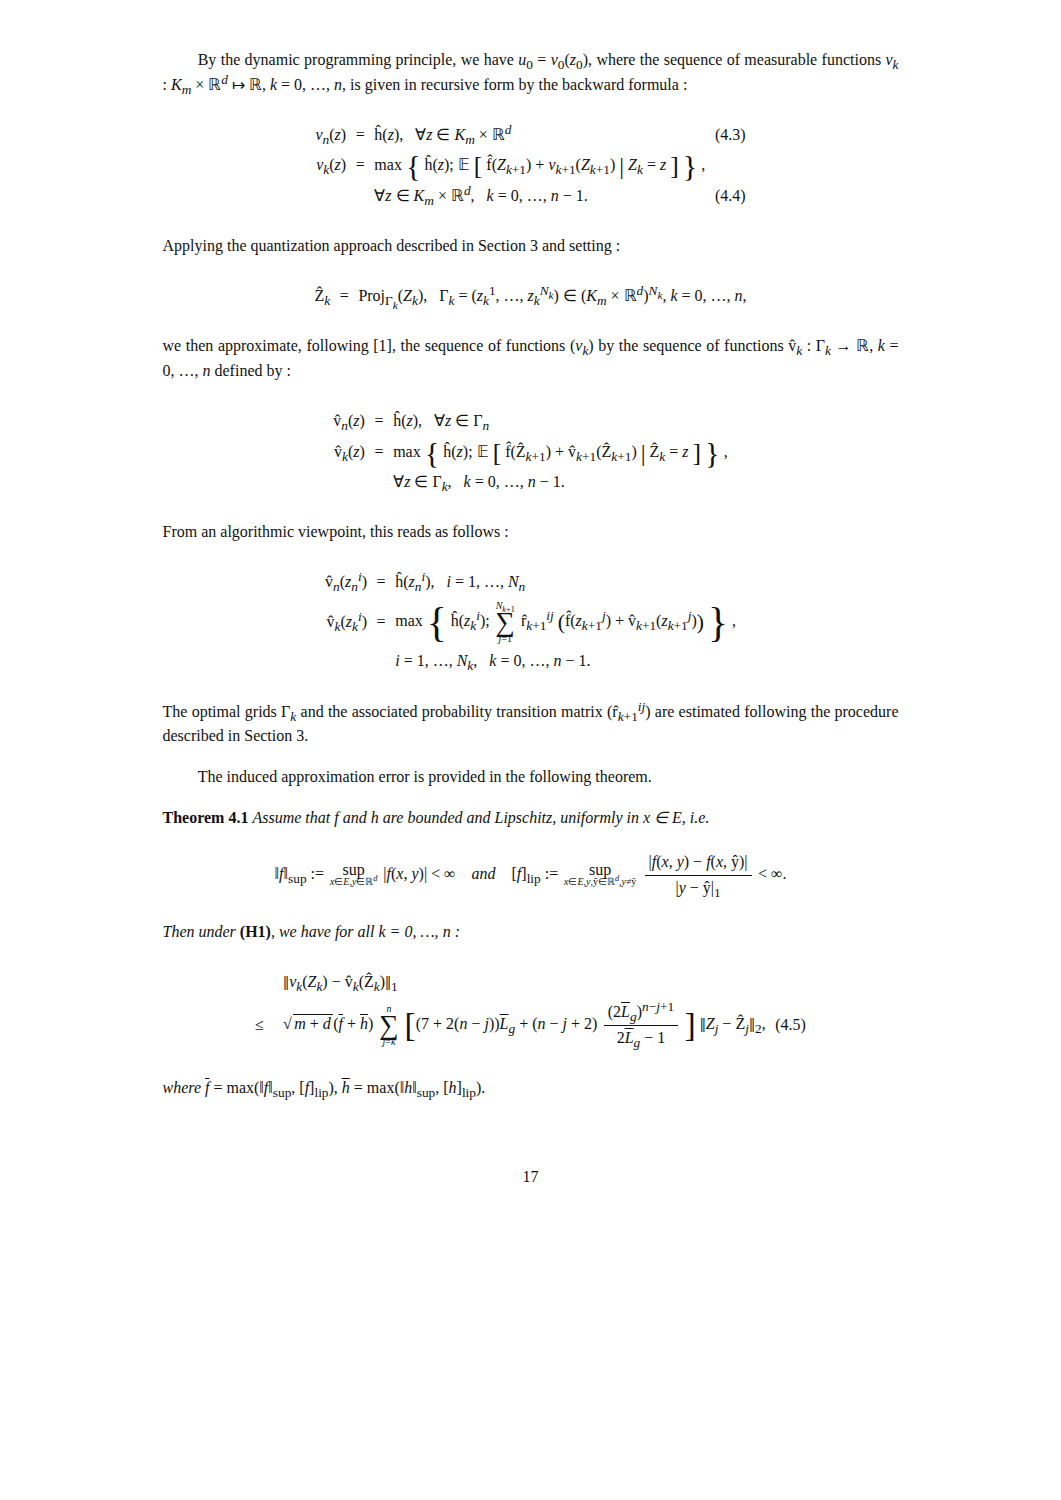By the dynamic programming principle, we have u0 = v0(z0), where the sequence of measurable functions vk : Km × ℝd ↦ ℝ, k = 0, …, n, is given in recursive form by the backward formula :
| v n ( z ) | = | ĥ ( z ), ∀ z ∈ K m × ℝ d | (4.3) |
| v k ( z ) | = | max { ĥ ( z ); 𝔼 [ f̂ ( Z k +1 ) + v k +1 ( Z k +1 ) / Z k = z ] } , | |
| | | ∀ z ∈ K m × ℝ d , k = 0, …, n − 1. | (4.4) |
Applying the quantization approach described in Section 3 and setting :
| Ẑ k | = | Proj Γ k ( Z k ), Γ k = ( z k 1 , …, z k N k ) ∈ ( K m × ℝ d ) N k , k = 0, …, n , |
we then approximate, following [1], the sequence of functions (vk) by the sequence of functions v̂k : Γk → ℝ, k = 0, …, n defined by :
| v̂ n ( z ) | = | ĥ ( z ), ∀ z ∈ Γ n |
| v̂ k ( z ) | = | max { ĥ ( z ); 𝔼 [ f̂ ( Ẑ k +1 ) + v̂ k +1 ( Ẑ k +1 ) / Ẑ k = z ] } , |
| | | ∀ z ∈ Γ k , k = 0, …, n − 1. |
From an algorithmic viewpoint, this reads as follows :
| v̂ n ( z n i ) | = | ĥ ( z n i ), i = 1, …, N n |
| v̂ k ( z k i ) | = | max { ĥ ( z k i ); N k +1 ∑ j =1 r̂ k +1 ij ( f̂ ( z k +1 j ) + v̂ k +1 ( z k +1 j ) ) } , |
| | | i = 1, …, N k , k = 0, …, n − 1. |
The optimal grids Γk and the associated probability transition matrix (r̂k+1ij) are estimated following the procedure described in Section 3.
The induced approximation error is provided in the following theorem.
Theorem 4.1 Assume that f and h are bounded and Lipschitz, uniformly in x ∈ E, i.e.
‖f‖sup := sup x∈E,y∈ℝd |f(x, y)| < ∞ and [f]lip := sup x∈E,y,ŷ∈ℝd,y≠ŷ |f(x, y) − f(x, ŷ)||y − ŷ|1 < ∞.
Then under (H1), we have for all k = 0, …, n :
| | | ‖ v k ( Z k ) − v̂ k ( Ẑ k ) ‖ 1 | |
| ≤ | | √ m + d ( f + h ) n ∑ j = k [ (7 + 2( n − j )) L g + ( n − j + 2) (2 L g ) n − j +1 2 L g − 1 ] ‖ Z j − Ẑ j ‖ 2 , | (4.5) |
where f = max(‖f‖sup, [f]lip), h = max(‖h‖sup, [h]lip).
17